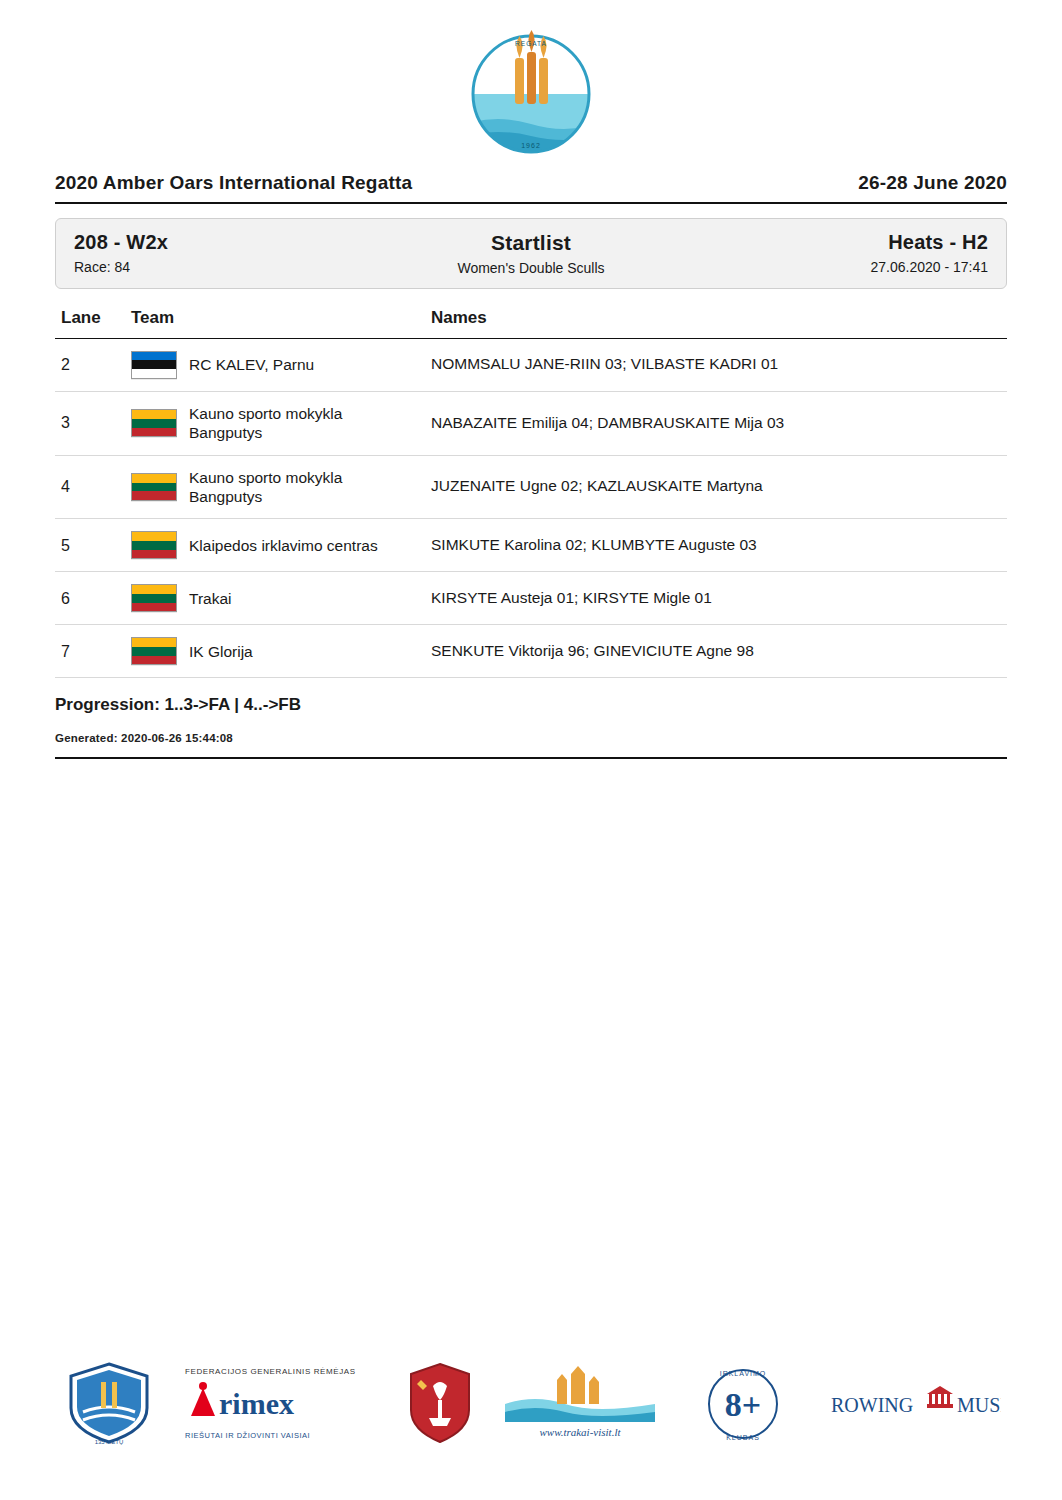1962 REGATA
2020 Amber Oars International Regatta
26-28 June 2020
208 - W2x
Race: 84
Startlist
Women's Double Sculls
Heats - H2
27.06.2020 - 17:41
| Lane | Team | Names |
| --- | --- | --- |
| 2 | RC KALEV, Parnu | NOMMSALU JANE-RIIN 03; VILBASTE KADRI 01 |
| 3 | Kauno sporto mokykla Bangputys | NABAZAITE Emilija 04; DAMBRAUSKAITE Mija 03 |
| 4 | Kauno sporto mokykla Bangputys | JUZENAITE Ugne 02; KAZLAUSKAITE Martyna |
| 5 | Klaipedos irklavimo centras | SIMKUTE Karolina 02; KLUMBYTE Auguste 03 |
| 6 | Trakai | KIRSYTE Austeja 01; KIRSYTE Migle 01 |
| 7 | IK Glorija | SENKUTE Viktorija 96; GINEVICIUTE Agne 98 |
Progression: 1..3->FA | 4..->FB
Generated: 2020-06-26 15:44:08
135 METŲ
FEDERACIJOS GENERALINIS RĖMĖJAS rimex RIEŠUTAI IR DŽIOVINTI VAISIAI
www.trakai-visit.lt
IRKLAVIMO KLUBAS 8+
ROWING MUSEUM